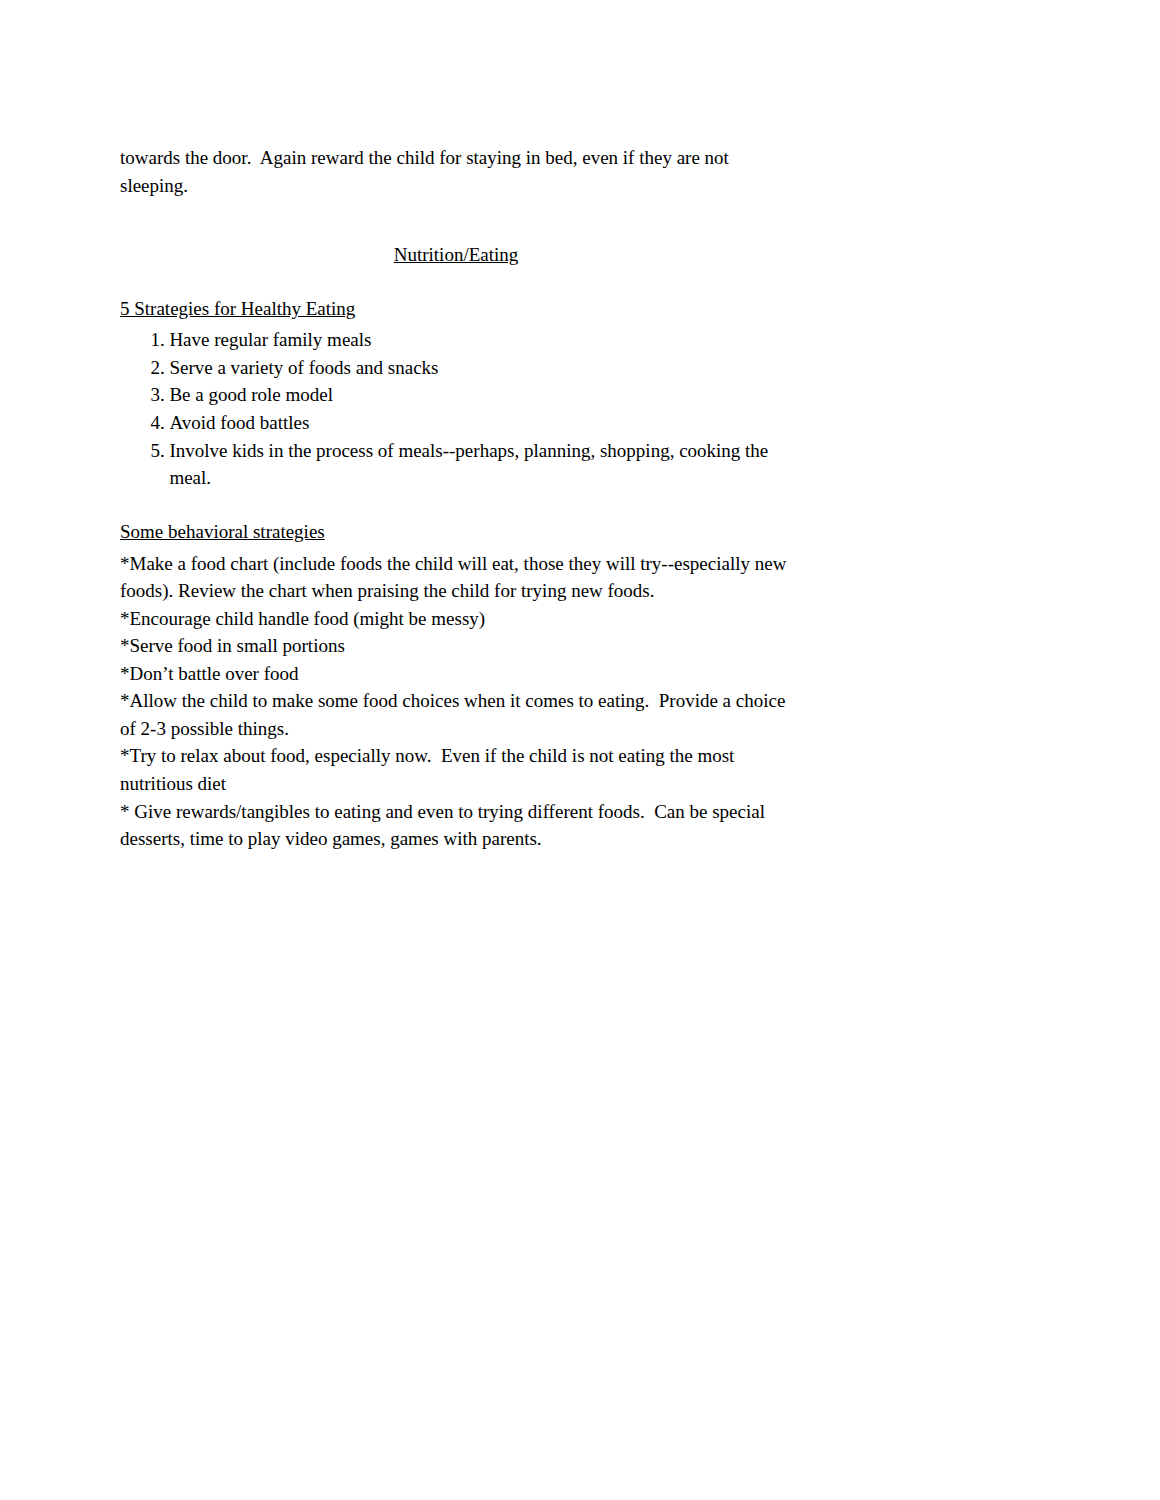towards the door. Again reward the child for staying in bed, even if they are not sleeping.
Nutrition/Eating
5 Strategies for Healthy Eating
Have regular family meals
Serve a variety of foods and snacks
Be a good role model
Avoid food battles
Involve kids in the process of meals--perhaps, planning, shopping, cooking the meal.
Some behavioral strategies
*Make a food chart (include foods the child will eat, those they will try--especially new foods). Review the chart when praising the child for trying new foods.
*Encourage child handle food (might be messy)
*Serve food in small portions
*Don’t battle over food
*Allow the child to make some food choices when it comes to eating. Provide a choice of 2-3 possible things.
*Try to relax about food, especially now. Even if the child is not eating the most nutritious diet
* Give rewards/tangibles to eating and even to trying different foods. Can be special desserts, time to play video games, games with parents.